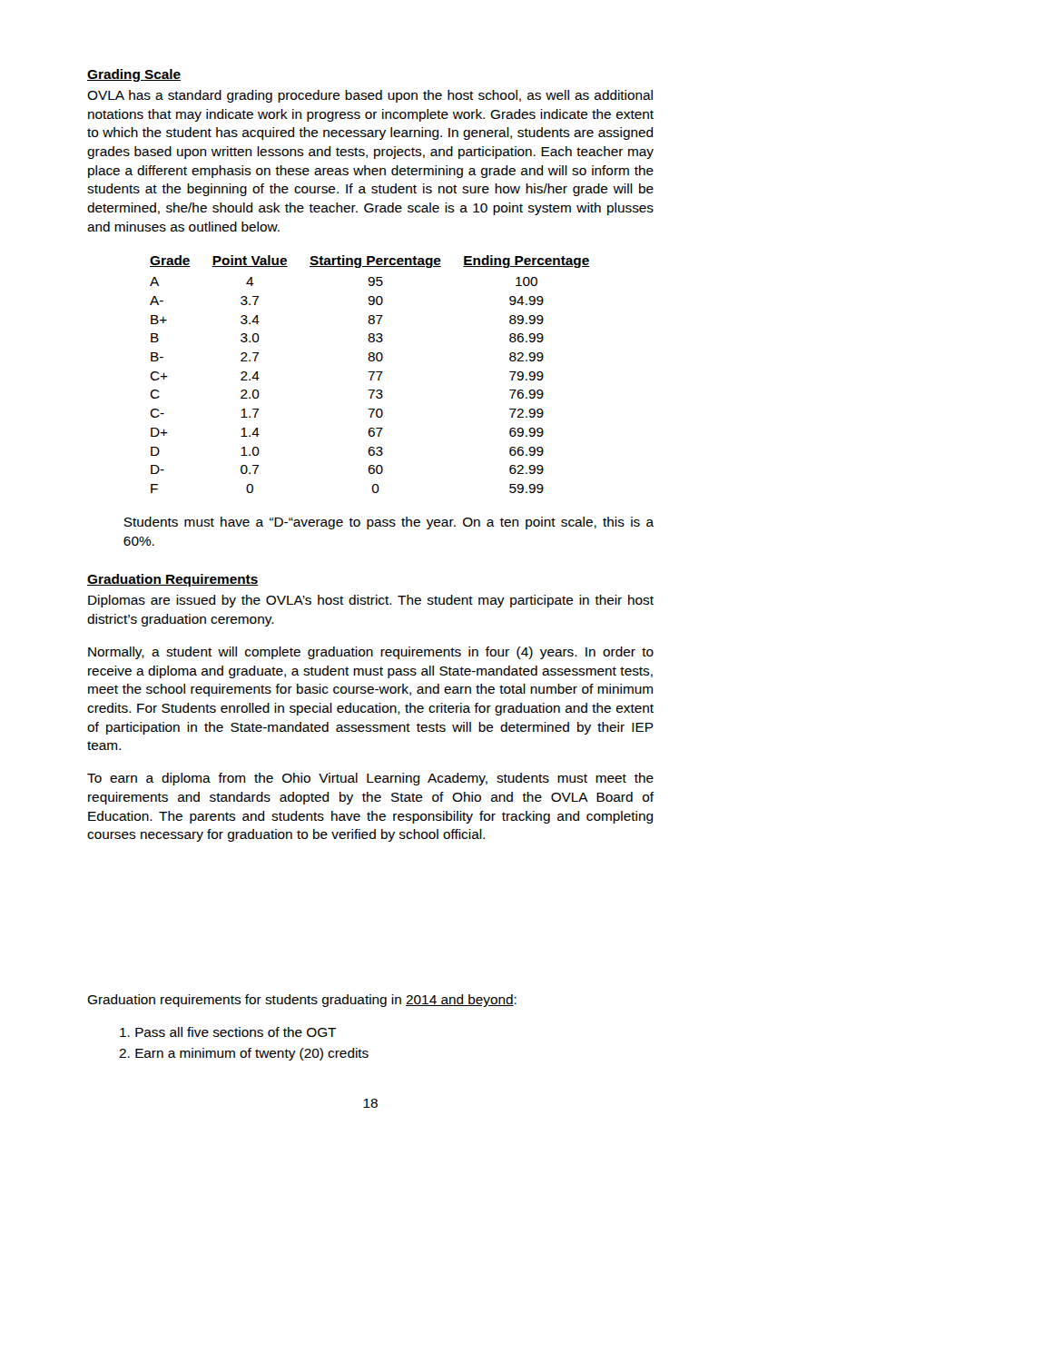Grading Scale
OVLA has a standard grading procedure based upon the host school, as well as additional notations that may indicate work in progress or incomplete work. Grades indicate the extent to which the student has acquired the necessary learning. In general, students are assigned grades based upon written lessons and tests, projects, and participation. Each teacher may place a different emphasis on these areas when determining a grade and will so inform the students at the beginning of the course. If a student is not sure how his/her grade will be determined, she/he should ask the teacher. Grade scale is a 10 point system with plusses and minuses as outlined below.
| Grade | Point Value | Starting Percentage | Ending Percentage |
| --- | --- | --- | --- |
| A | 4 | 95 | 100 |
| A- | 3.7 | 90 | 94.99 |
| B+ | 3.4 | 87 | 89.99 |
| B | 3.0 | 83 | 86.99 |
| B- | 2.7 | 80 | 82.99 |
| C+ | 2.4 | 77 | 79.99 |
| C | 2.0 | 73 | 76.99 |
| C- | 1.7 | 70 | 72.99 |
| D+ | 1.4 | 67 | 69.99 |
| D | 1.0 | 63 | 66.99 |
| D- | 0.7 | 60 | 62.99 |
| F | 0 | 0 | 59.99 |
Students must have a “D-“average to pass the year. On a ten point scale, this is a 60%.
Graduation Requirements
Diplomas are issued by the OVLA’s host district. The student may participate in their host district’s graduation ceremony.
Normally, a student will complete graduation requirements in four (4) years. In order to receive a diploma and graduate, a student must pass all State-mandated assessment tests, meet the school requirements for basic course-work, and earn the total number of minimum credits. For Students enrolled in special education, the criteria for graduation and the extent of participation in the State-mandated assessment tests will be determined by their IEP team.
To earn a diploma from the Ohio Virtual Learning Academy, students must meet the requirements and standards adopted by the State of Ohio and the OVLA Board of Education. The parents and students have the responsibility for tracking and completing courses necessary for graduation to be verified by school official.
Graduation requirements for students graduating in 2014 and beyond:
Pass all five sections of the OGT
Earn a minimum of twenty (20) credits
18